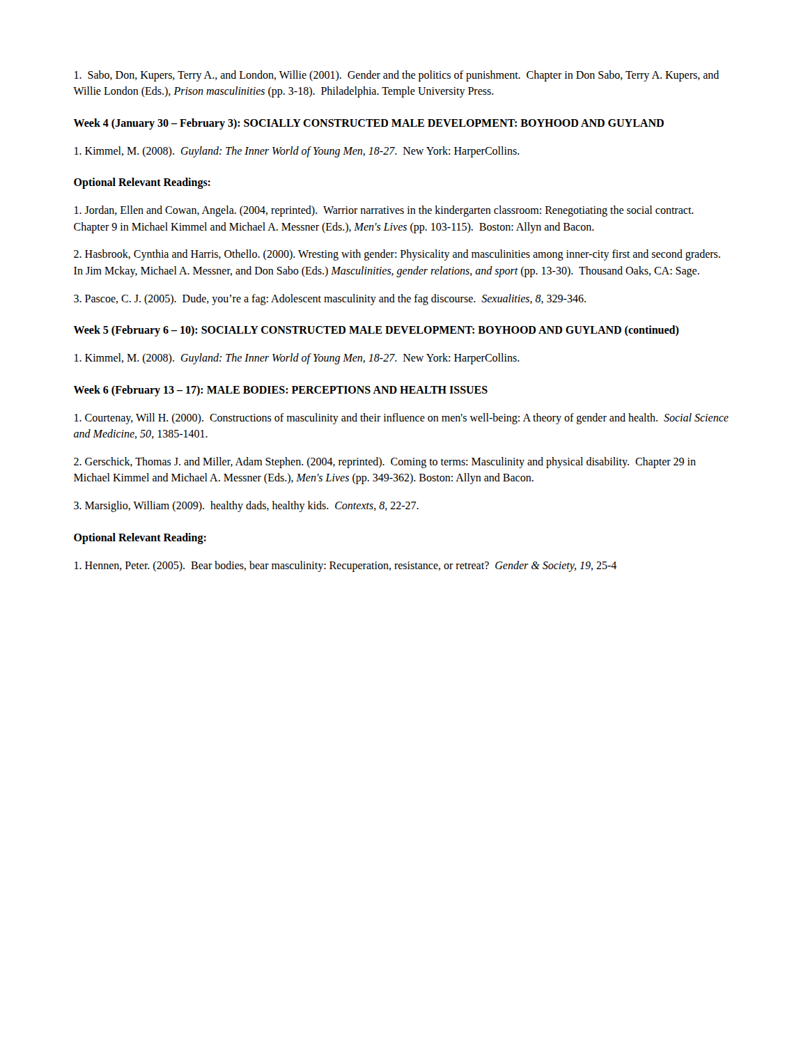1. Sabo, Don, Kupers, Terry A., and London, Willie (2001). Gender and the politics of punishment. Chapter in Don Sabo, Terry A. Kupers, and Willie London (Eds.), Prison masculinities (pp. 3-18). Philadelphia. Temple University Press.
Week 4 (January 30 – February 3): SOCIALLY CONSTRUCTED MALE DEVELOPMENT: BOYHOOD AND GUYLAND
1. Kimmel, M. (2008). Guyland: The Inner World of Young Men, 18-27. New York: HarperCollins.
Optional Relevant Readings:
1. Jordan, Ellen and Cowan, Angela. (2004, reprinted). Warrior narratives in the kindergarten classroom: Renegotiating the social contract. Chapter 9 in Michael Kimmel and Michael A. Messner (Eds.), Men's Lives (pp. 103-115). Boston: Allyn and Bacon.
2. Hasbrook, Cynthia and Harris, Othello. (2000). Wresting with gender: Physicality and masculinities among inner-city first and second graders. In Jim Mckay, Michael A. Messner, and Don Sabo (Eds.) Masculinities, gender relations, and sport (pp. 13-30). Thousand Oaks, CA: Sage.
3. Pascoe, C. J. (2005). Dude, you’re a fag: Adolescent masculinity and the fag discourse. Sexualities, 8, 329-346.
Week 5 (February 6 – 10): SOCIALLY CONSTRUCTED MALE DEVELOPMENT: BOYHOOD AND GUYLAND (continued)
1. Kimmel, M. (2008). Guyland: The Inner World of Young Men, 18-27. New York: HarperCollins.
Week 6 (February 13 – 17): MALE BODIES: PERCEPTIONS AND HEALTH ISSUES
1. Courtenay, Will H. (2000). Constructions of masculinity and their influence on men's well-being: A theory of gender and health. Social Science and Medicine, 50, 1385-1401.
2. Gerschick, Thomas J. and Miller, Adam Stephen. (2004, reprinted). Coming to terms: Masculinity and physical disability. Chapter 29 in Michael Kimmel and Michael A. Messner (Eds.), Men's Lives (pp. 349-362). Boston: Allyn and Bacon.
3. Marsiglio, William (2009). healthy dads, healthy kids. Contexts, 8, 22-27.
Optional Relevant Reading:
1. Hennen, Peter. (2005). Bear bodies, bear masculinity: Recuperation, resistance, or retreat? Gender & Society, 19, 25-4